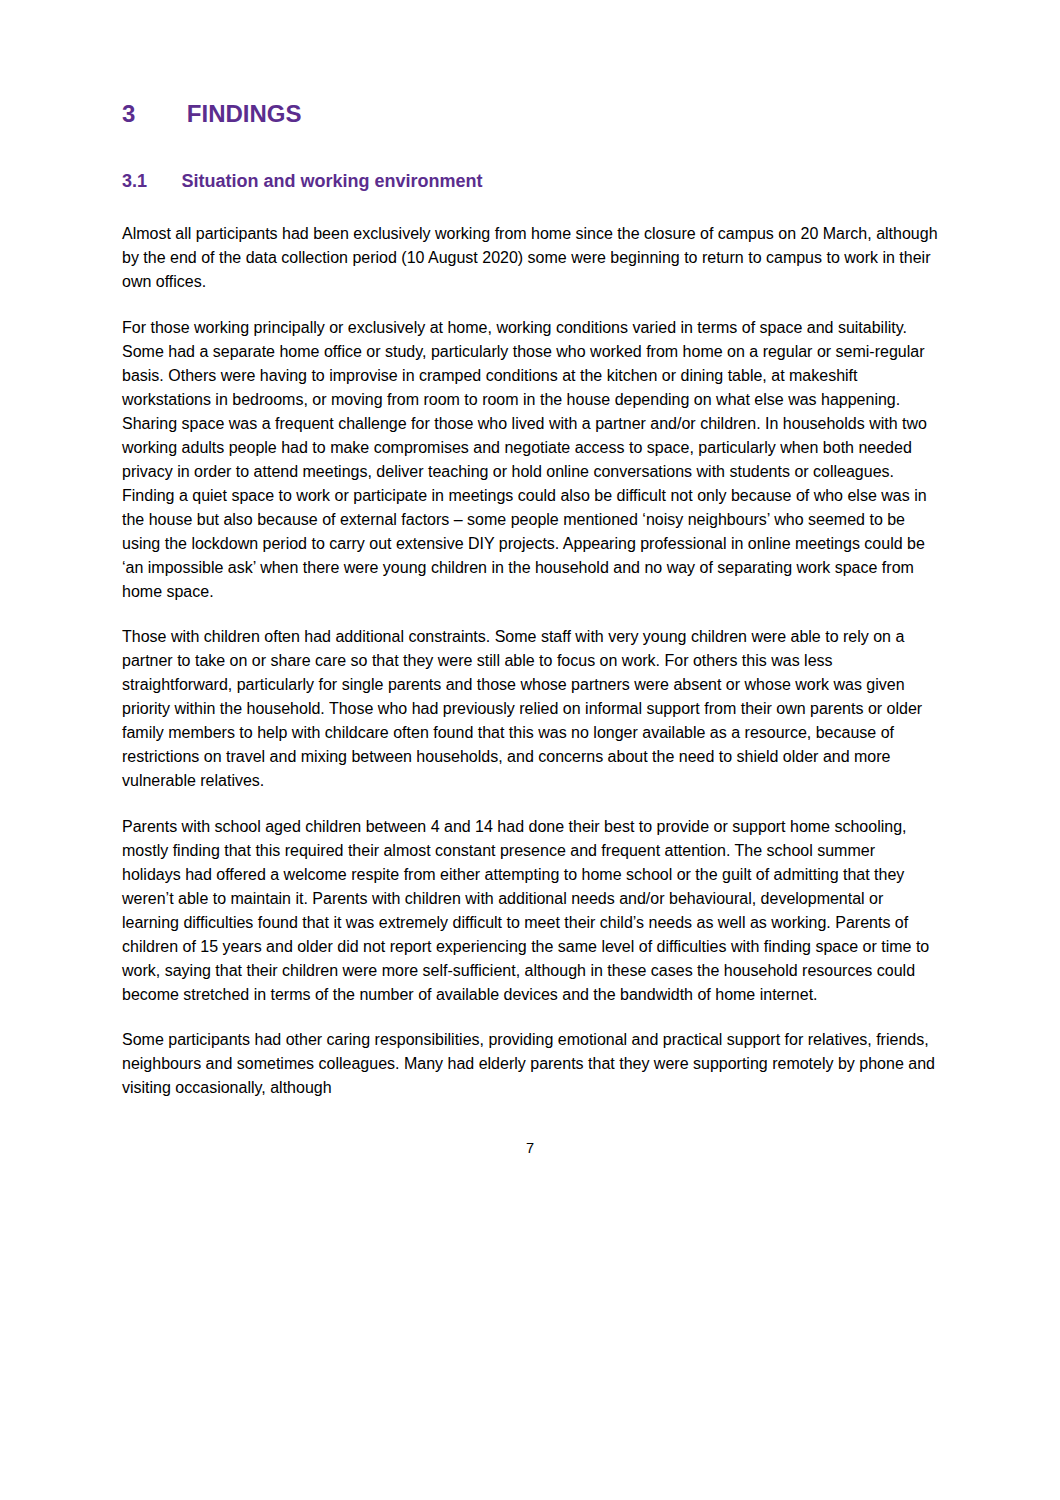3 FINDINGS
3.1 Situation and working environment
Almost all participants had been exclusively working from home since the closure of campus on 20 March, although by the end of the data collection period (10 August 2020) some were beginning to return to campus to work in their own offices.
For those working principally or exclusively at home, working conditions varied in terms of space and suitability. Some had a separate home office or study, particularly those who worked from home on a regular or semi-regular basis. Others were having to improvise in cramped conditions at the kitchen or dining table, at makeshift workstations in bedrooms, or moving from room to room in the house depending on what else was happening. Sharing space was a frequent challenge for those who lived with a partner and/or children. In households with two working adults people had to make compromises and negotiate access to space, particularly when both needed privacy in order to attend meetings, deliver teaching or hold online conversations with students or colleagues. Finding a quiet space to work or participate in meetings could also be difficult not only because of who else was in the house but also because of external factors – some people mentioned ‘noisy neighbours’ who seemed to be using the lockdown period to carry out extensive DIY projects. Appearing professional in online meetings could be ‘an impossible ask’ when there were young children in the household and no way of separating work space from home space.
Those with children often had additional constraints. Some staff with very young children were able to rely on a partner to take on or share care so that they were still able to focus on work. For others this was less straightforward, particularly for single parents and those whose partners were absent or whose work was given priority within the household. Those who had previously relied on informal support from their own parents or older family members to help with childcare often found that this was no longer available as a resource, because of restrictions on travel and mixing between households, and concerns about the need to shield older and more vulnerable relatives.
Parents with school aged children between 4 and 14 had done their best to provide or support home schooling, mostly finding that this required their almost constant presence and frequent attention. The school summer holidays had offered a welcome respite from either attempting to home school or the guilt of admitting that they weren’t able to maintain it. Parents with children with additional needs and/or behavioural, developmental or learning difficulties found that it was extremely difficult to meet their child’s needs as well as working. Parents of children of 15 years and older did not report experiencing the same level of difficulties with finding space or time to work, saying that their children were more self-sufficient, although in these cases the household resources could become stretched in terms of the number of available devices and the bandwidth of home internet.
Some participants had other caring responsibilities, providing emotional and practical support for relatives, friends, neighbours and sometimes colleagues. Many had elderly parents that they were supporting remotely by phone and visiting occasionally, although
7